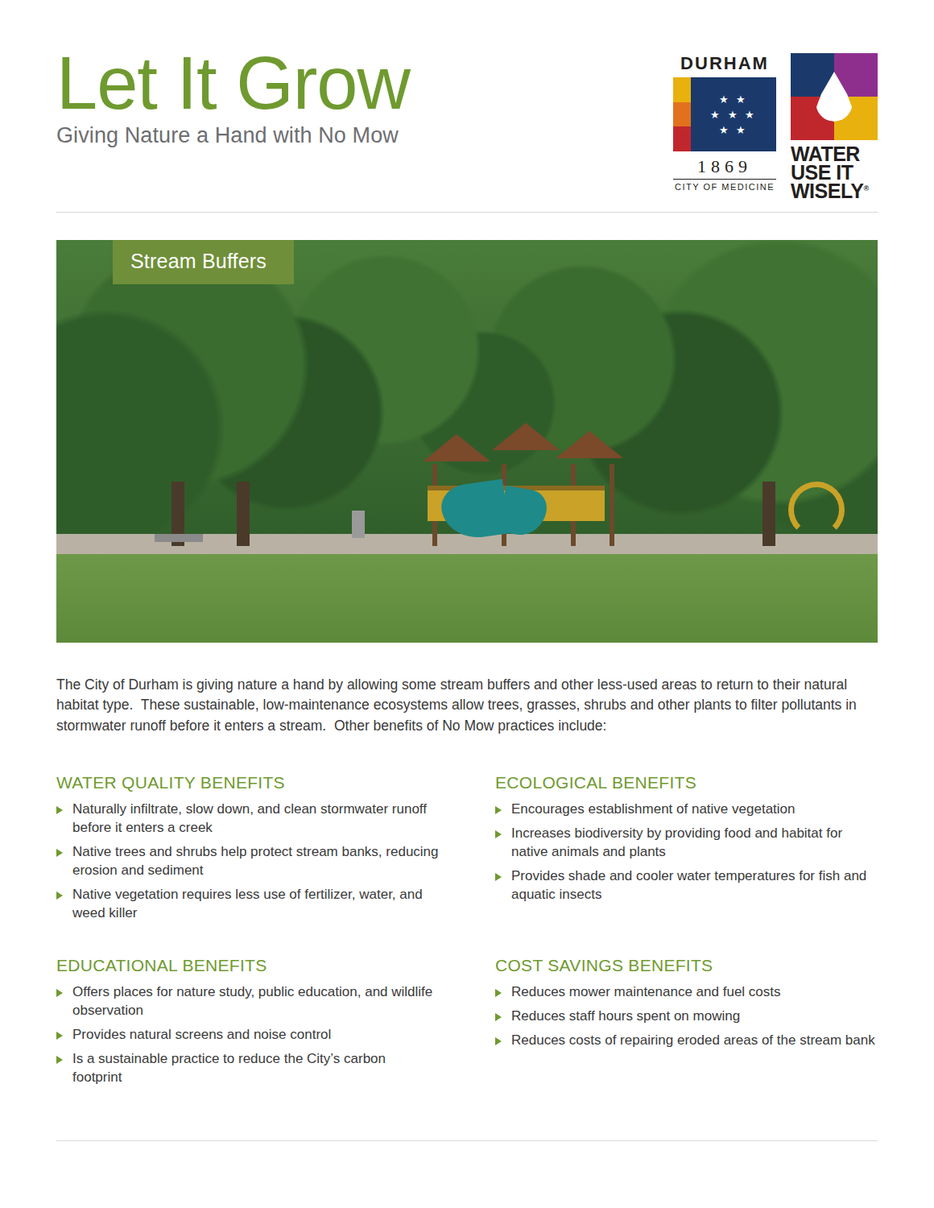Let It Grow
Giving Nature a Hand with No Mow
DURHAM
★ ★
★ ★ ★
★ ★
1869
CITY OF MEDICINE
WATER
USE IT
WISELY®
Stream Buffers
The City of Durham is giving nature a hand by allowing some stream buffers and other less-used areas to return to their natural habitat type. These sustainable, low-maintenance ecosystems allow trees, grasses, shrubs and other plants to filter pollutants in stormwater runoff before it enters a stream. Other benefits of No Mow practices include:
WATER QUALITY BENEFITS
Naturally infiltrate, slow down, and clean stormwater runoff before it enters a creek
Native trees and shrubs help protect stream banks, reducing erosion and sediment
Native vegetation requires less use of fertilizer, water, and weed killer
ECOLOGICAL BENEFITS
Encourages establishment of native vegetation
Increases biodiversity by providing food and habitat for native animals and plants
Provides shade and cooler water temperatures for fish and aquatic insects
EDUCATIONAL BENEFITS
Offers places for nature study, public education, and wildlife observation
Provides natural screens and noise control
Is a sustainable practice to reduce the City’s carbon footprint
COST SAVINGS BENEFITS
Reduces mower maintenance and fuel costs
Reduces staff hours spent on mowing
Reduces costs of repairing eroded areas of the stream bank